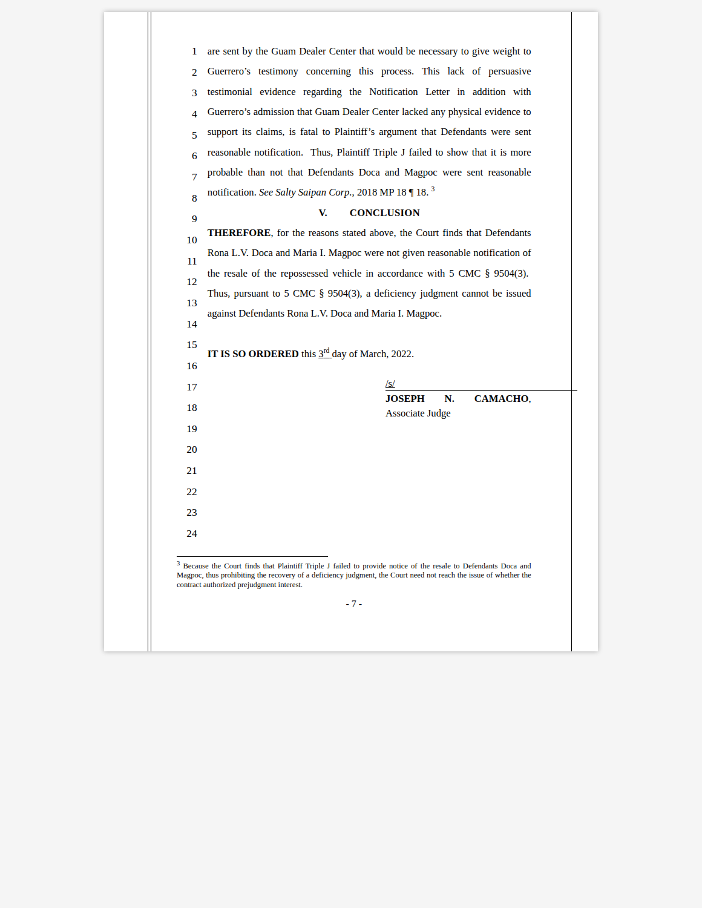1
2
3
4
5
6
7
8
9
10
11
12
13
14
15
16
17
18
19
20
21
22
23
24
are sent by the Guam Dealer Center that would be necessary to give weight to Guerrero’s testimony concerning this process. This lack of persuasive testimonial evidence regarding the Notification Letter in addition with Guerrero’s admission that Guam Dealer Center lacked any physical evidence to support its claims, is fatal to Plaintiff’s argument that Defendants were sent reasonable notification. Thus, Plaintiff Triple J failed to show that it is more probable than not that Defendants Doca and Magpoc were sent reasonable notification. See Salty Saipan Corp., 2018 MP 18 ¶ 18. 3
V. CONCLUSION
THEREFORE, for the reasons stated above, the Court finds that Defendants Rona L.V. Doca and Maria I. Magpoc were not given reasonable notification of the resale of the repossessed vehicle in accordance with 5 CMC § 9504(3). Thus, pursuant to 5 CMC § 9504(3), a deficiency judgment cannot be issued against Defendants Rona L.V. Doca and Maria I. Magpoc.
IT IS SO ORDERED this 3rd day of March, 2022.
/s/ JOSEPH N. CAMACHO, Associate Judge
3 Because the Court finds that Plaintiff Triple J failed to provide notice of the resale to Defendants Doca and Magpoc, thus prohibiting the recovery of a deficiency judgment, the Court need not reach the issue of whether the contract authorized prejudgment interest.
- 7 -